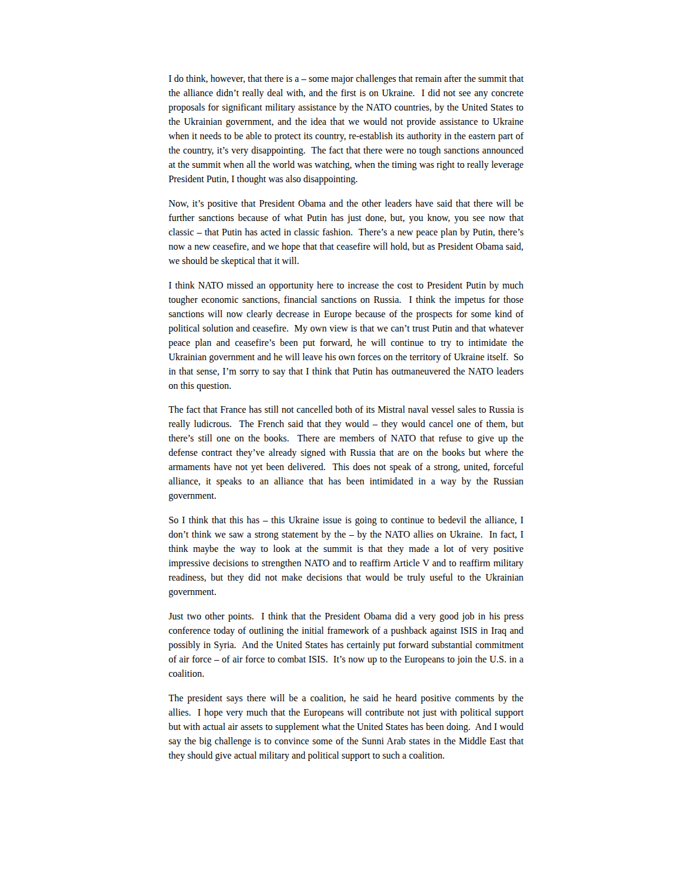I do think, however, that there is a – some major challenges that remain after the summit that the alliance didn’t really deal with, and the first is on Ukraine. I did not see any concrete proposals for significant military assistance by the NATO countries, by the United States to the Ukrainian government, and the idea that we would not provide assistance to Ukraine when it needs to be able to protect its country, re-establish its authority in the eastern part of the country, it’s very disappointing. The fact that there were no tough sanctions announced at the summit when all the world was watching, when the timing was right to really leverage President Putin, I thought was also disappointing.
Now, it’s positive that President Obama and the other leaders have said that there will be further sanctions because of what Putin has just done, but, you know, you see now that classic – that Putin has acted in classic fashion. There’s a new peace plan by Putin, there’s now a new ceasefire, and we hope that that ceasefire will hold, but as President Obama said, we should be skeptical that it will.
I think NATO missed an opportunity here to increase the cost to President Putin by much tougher economic sanctions, financial sanctions on Russia. I think the impetus for those sanctions will now clearly decrease in Europe because of the prospects for some kind of political solution and ceasefire. My own view is that we can’t trust Putin and that whatever peace plan and ceasefire’s been put forward, he will continue to try to intimidate the Ukrainian government and he will leave his own forces on the territory of Ukraine itself. So in that sense, I’m sorry to say that I think that Putin has outmaneuvered the NATO leaders on this question.
The fact that France has still not cancelled both of its Mistral naval vessel sales to Russia is really ludicrous. The French said that they would – they would cancel one of them, but there’s still one on the books. There are members of NATO that refuse to give up the defense contract they’ve already signed with Russia that are on the books but where the armaments have not yet been delivered. This does not speak of a strong, united, forceful alliance, it speaks to an alliance that has been intimidated in a way by the Russian government.
So I think that this has – this Ukraine issue is going to continue to bedevil the alliance, I don’t think we saw a strong statement by the – by the NATO allies on Ukraine. In fact, I think maybe the way to look at the summit is that they made a lot of very positive impressive decisions to strengthen NATO and to reaffirm Article V and to reaffirm military readiness, but they did not make decisions that would be truly useful to the Ukrainian government.
Just two other points. I think that the President Obama did a very good job in his press conference today of outlining the initial framework of a pushback against ISIS in Iraq and possibly in Syria. And the United States has certainly put forward substantial commitment of air force – of air force to combat ISIS. It’s now up to the Europeans to join the U.S. in a coalition.
The president says there will be a coalition, he said he heard positive comments by the allies. I hope very much that the Europeans will contribute not just with political support but with actual air assets to supplement what the United States has been doing. And I would say the big challenge is to convince some of the Sunni Arab states in the Middle East that they should give actual military and political support to such a coalition.